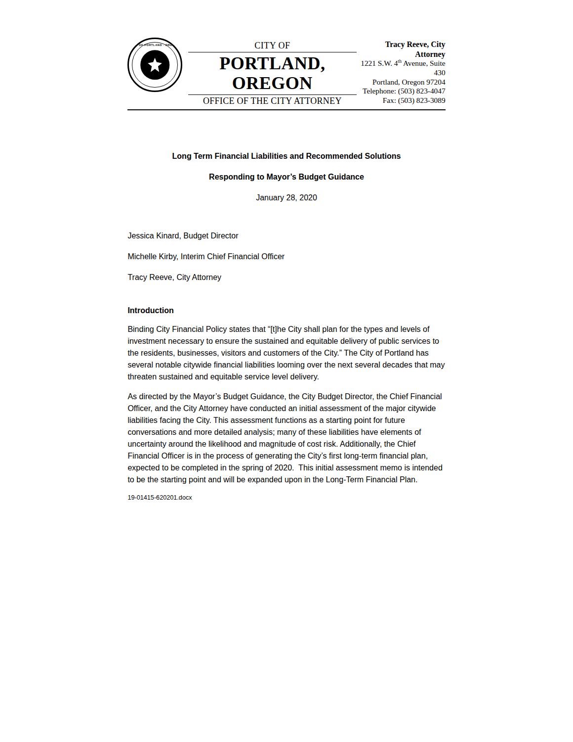CITY OF PORTLAND · OREGON
1851
CITY OF
PORTLAND, OREGON
OFFICE OF THE CITY ATTORNEY
Tracy Reeve, City Attorney
1221 S.W. 4th Avenue, Suite 430
Portland, Oregon 97204
Telephone: (503) 823-4047
Fax: (503) 823-3089
Long Term Financial Liabilities and Recommended Solutions
Responding to Mayor’s Budget Guidance
January 28, 2020
Jessica Kinard, Budget Director
Michelle Kirby, Interim Chief Financial Officer
Tracy Reeve, City Attorney
Introduction
Binding City Financial Policy states that “[t]he City shall plan for the types and levels of investment necessary to ensure the sustained and equitable delivery of public services to the residents, businesses, visitors and customers of the City.” The City of Portland has several notable citywide financial liabilities looming over the next several decades that may threaten sustained and equitable service level delivery.
As directed by the Mayor’s Budget Guidance, the City Budget Director, the Chief Financial Officer, and the City Attorney have conducted an initial assessment of the major citywide liabilities facing the City. This assessment functions as a starting point for future conversations and more detailed analysis; many of these liabilities have elements of uncertainty around the likelihood and magnitude of cost risk. Additionally, the Chief Financial Officer is in the process of generating the City’s first long-term financial plan, expected to be completed in the spring of 2020. This initial assessment memo is intended to be the starting point and will be expanded upon in the Long-Term Financial Plan.
19-01415-620201.docx